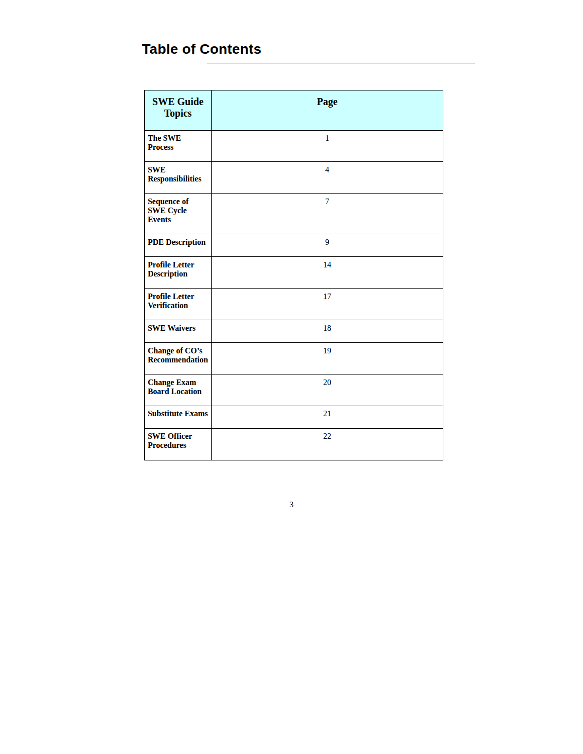Table of Contents
| SWE Guide Topics | Page |
| --- | --- |
| The SWE Process | 1 |
| SWE Responsibilities | 4 |
| Sequence of SWE Cycle Events | 7 |
| PDE Description | 9 |
| Profile Letter Description | 14 |
| Profile Letter Verification | 17 |
| SWE Waivers | 18 |
| Change of CO’s Recommendation | 19 |
| Change Exam Board Location | 20 |
| Substitute Exams | 21 |
| SWE Officer Procedures | 22 |
3